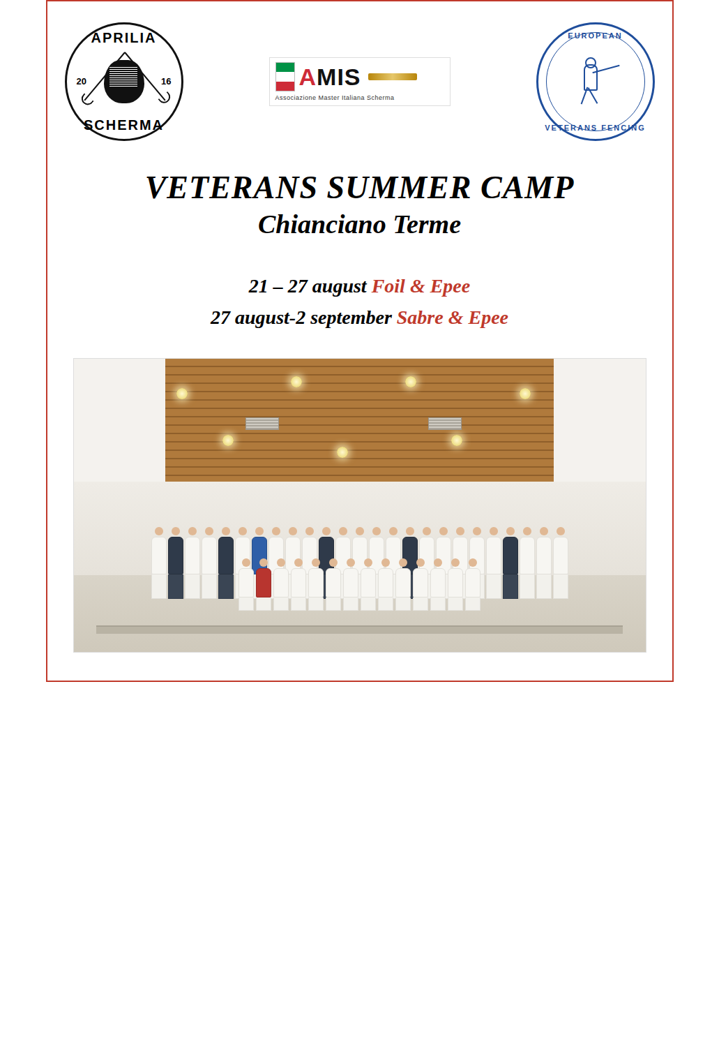APRILIA
20
16
SCHERMA
AMIS
Associazione Master Italiana Scherma
EUROPEAN
VETERANS FENCING
VETERANS SUMMER CAMP
Chianciano Terme
21 – 27 august Foil & Epee
27 august-2 september Sabre & Epee